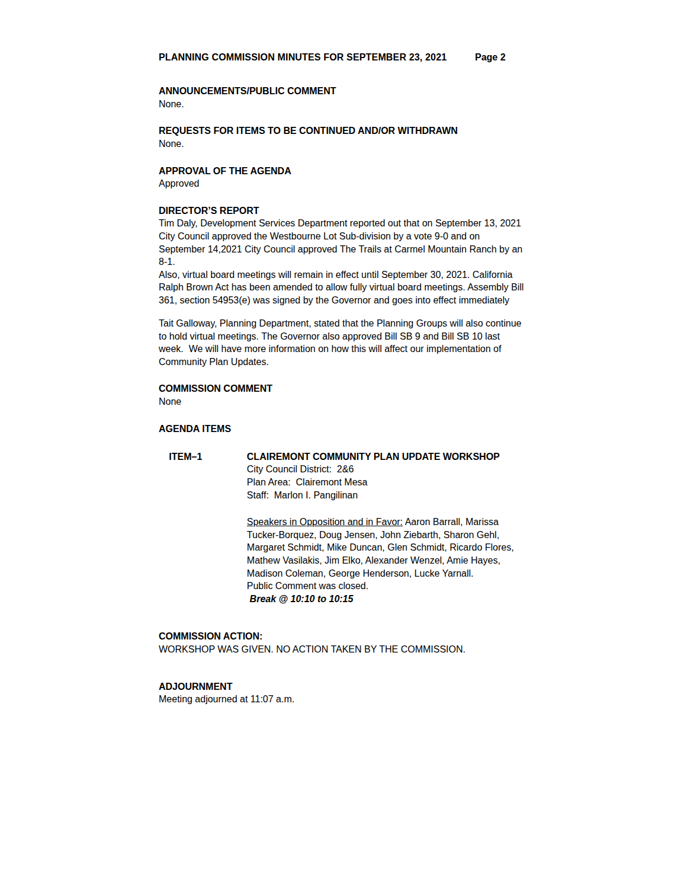PLANNING COMMISSION MINUTES FOR SEPTEMBER 23, 2021 Page 2
Announcements/Public Comment
None.
Requests for Items to be Continued and/or Withdrawn
None.
Approval of the Agenda
Approved
Director’s Report
Tim Daly, Development Services Department reported out that on September 13, 2021 City Council approved the Westbourne Lot Sub-division by a vote 9-0 and on September 14,2021 City Council approved The Trails at Carmel Mountain Ranch by an 8-1.
Also, virtual board meetings will remain in effect until September 30, 2021. California Ralph Brown Act has been amended to allow fully virtual board meetings. Assembly Bill 361, section 54953(e) was signed by the Governor and goes into effect immediately
Tait Galloway, Planning Department, stated that the Planning Groups will also continue to hold virtual meetings. The Governor also approved Bill SB 9 and Bill SB 10 last week. We will have more information on how this will affect our implementation of Community Plan Updates.
Commission Comment
None
Agenda Items
ITEM–1
CLAIREMONT COMMUNITY PLAN UPDATE WORKSHOP
City Council District: 2&6
Plan Area: Clairemont Mesa
Staff: Marlon I. Pangilinan
Speakers in Opposition and in Favor: Aaron Barrall, Marissa Tucker-Borquez, Doug Jensen, John Ziebarth, Sharon Gehl, Margaret Schmidt, Mike Duncan, Glen Schmidt, Ricardo Flores, Mathew Vasilakis, Jim Elko, Alexander Wenzel, Amie Hayes, Madison Coleman, George Henderson, Lucke Yarnall.
Public Comment was closed.
Break @ 10:10 to 10:15
Commission Action:
WORKSHOP WAS GIVEN. NO ACTION TAKEN BY THE COMMISSION.
Adjournment
Meeting adjourned at 11:07 a.m.